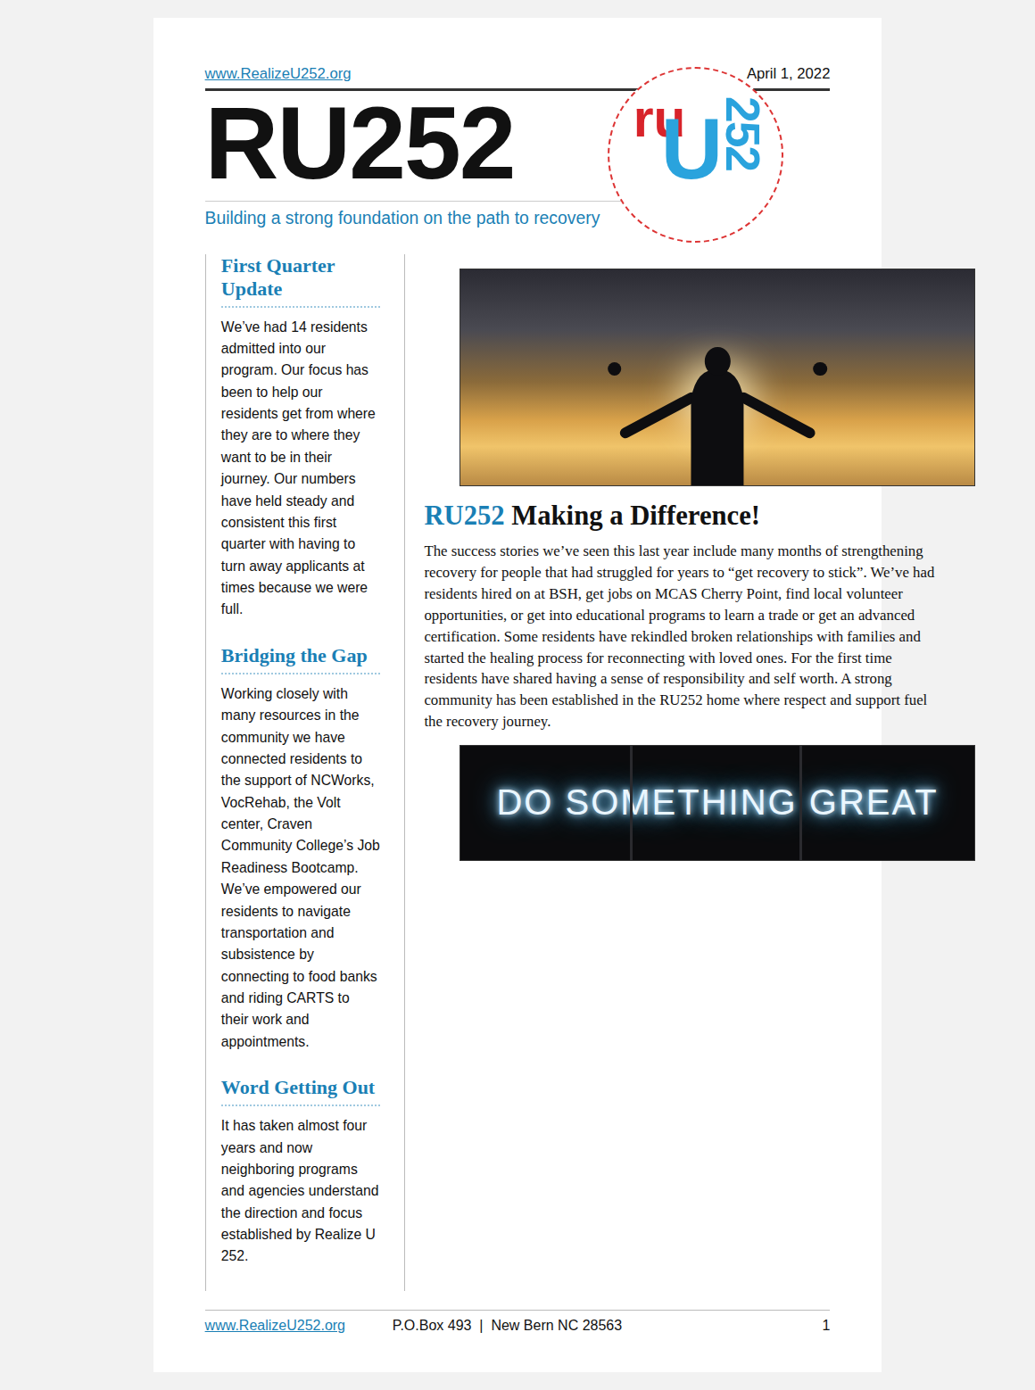www.RealizeU252.org April 1, 2022
RU252
Building a strong foundation on the path to recovery
ru U 252 realizeu252.org
First Quarter Update
We’ve had 14 residents admitted into our program. Our focus has been to help our residents get from where they are to where they want to be in their journey. Our numbers have held steady and consistent this first quarter with having to turn away applicants at times because we were full.
Bridging the Gap
Working closely with many resources in the community we have connected residents to the support of NCWorks, VocRehab, the Volt center, Craven Community College’s Job Readiness Bootcamp. We’ve empowered our residents to navigate transportation and subsistence by connecting to food banks and riding CARTS to their work and appointments.
Word Getting Out
It has taken almost four years and now neighboring programs and agencies understand the direction and focus established by Realize U 252.
RU252 Making a Difference!
The success stories we’ve seen this last year include many months of strengthening recovery for people that had struggled for years to “get recovery to stick”. We’ve had residents hired on at BSH, get jobs on MCAS Cherry Point, find local volunteer opportunities, or get into educational programs to learn a trade or get an advanced certification. Some residents have rekindled broken relationships with families and started the healing process for reconnecting with loved ones. For the first time residents have shared having a sense of responsibility and self worth. A strong community has been established in the RU252 home where respect and support fuel the recovery journey.
DO SOMETHING GREAT
www.RealizeU252.org P.O.Box 493 | New Bern NC 28563 1